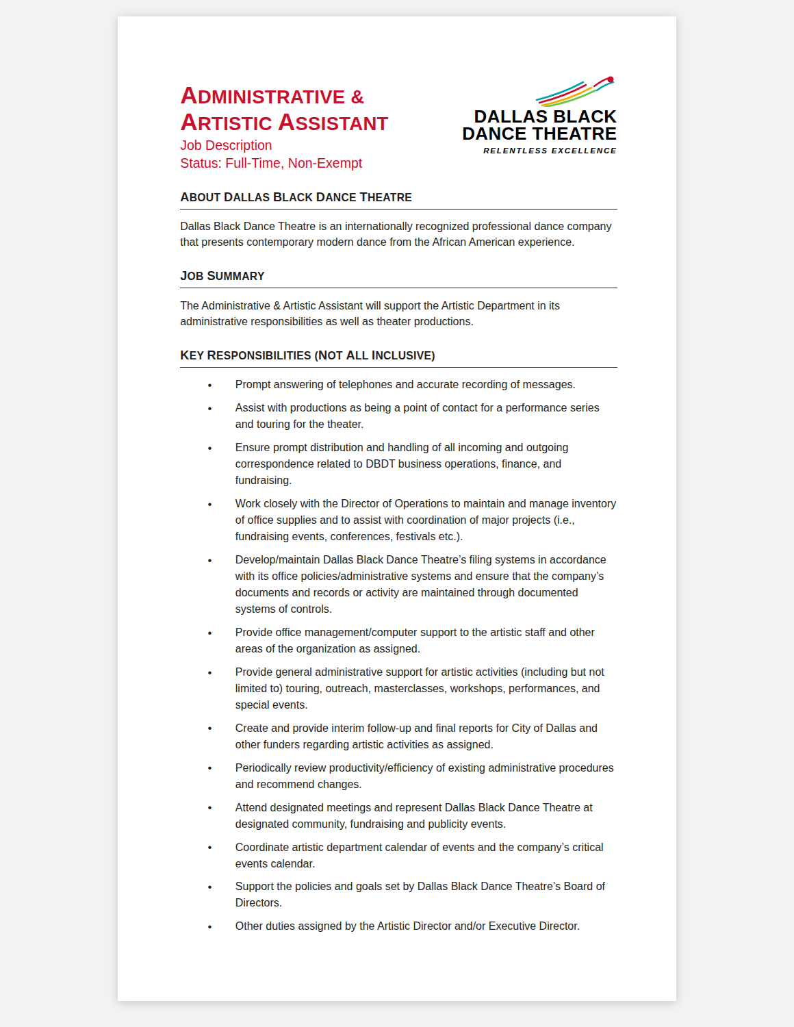Administrative & Artistic Assistant
Job Description
Status: Full-Time, Non-Exempt
DALLAS BLACK
DANCE THEATRE
RELENTLESS EXCELLENCE
About Dallas Black Dance Theatre
Dallas Black Dance Theatre is an internationally recognized professional dance company that presents contemporary modern dance from the African American experience.
Job Summary
The Administrative & Artistic Assistant will support the Artistic Department in its administrative responsibilities as well as theater productions.
Key Responsibilities (Not All Inclusive)
Prompt answering of telephones and accurate recording of messages.
Assist with productions as being a point of contact for a performance series and touring for the theater.
Ensure prompt distribution and handling of all incoming and outgoing correspondence related to DBDT business operations, finance, and fundraising.
Work closely with the Director of Operations to maintain and manage inventory of office supplies and to assist with coordination of major projects (i.e., fundraising events, conferences, festivals etc.).
Develop/maintain Dallas Black Dance Theatre’s filing systems in accordance with its office policies/administrative systems and ensure that the company’s documents and records or activity are maintained through documented systems of controls.
Provide office management/computer support to the artistic staff and other areas of the organization as assigned.
Provide general administrative support for artistic activities (including but not limited to) touring, outreach, masterclasses, workshops, performances, and special events.
Create and provide interim follow-up and final reports for City of Dallas and other funders regarding artistic activities as assigned.
Periodically review productivity/efficiency of existing administrative procedures and recommend changes.
Attend designated meetings and represent Dallas Black Dance Theatre at designated community, fundraising and publicity events.
Coordinate artistic department calendar of events and the company’s critical events calendar.
Support the policies and goals set by Dallas Black Dance Theatre’s Board of Directors.
Other duties assigned by the Artistic Director and/or Executive Director.